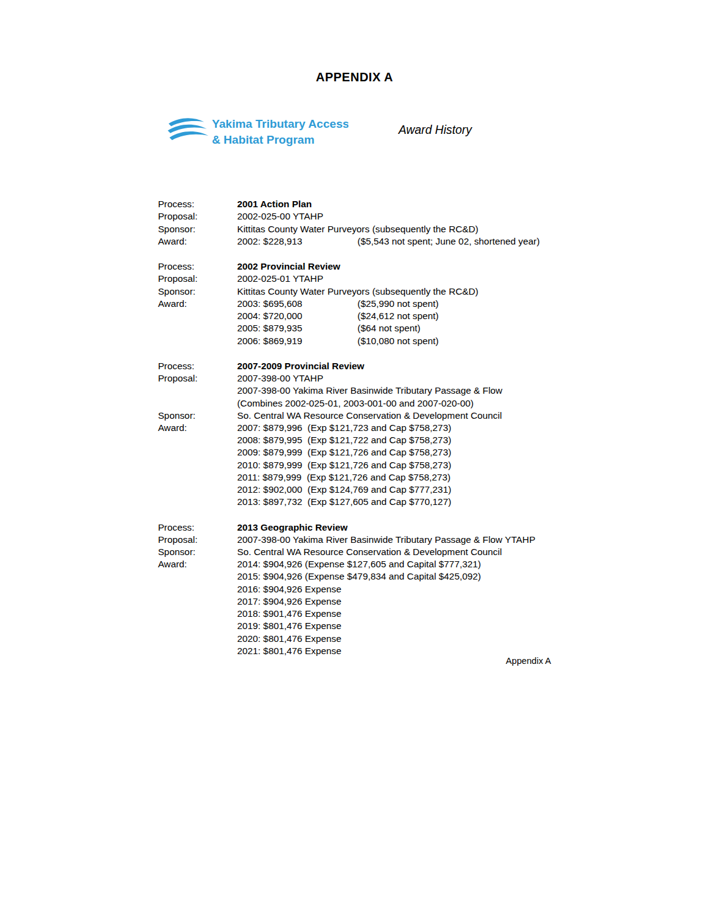APPENDIX A
Yakima Tributary Access & Habitat Program
Award History
| Process: | 2001 Action Plan |
| Proposal: | 2002-025-00 YTAHP |
| Sponsor: | Kittitas County Water Purveyors (subsequently the RC&D) |
| Award: | 2002: $228,913 ($5,543 not spent; June 02, shortened year) |
| Process: | 2002 Provincial Review |
| Proposal: | 2002-025-01 YTAHP |
| Sponsor: | Kittitas County Water Purveyors (subsequently the RC&D) |
| Award: | 2003: $695,608 ($25,990 not spent) 2004: $720,000 ($24,612 not spent) 2005: $879,935 ($64 not spent) 2006: $869,919 ($10,080 not spent) |
| Process: | 2007-2009 Provincial Review |
| Proposal: | 2007-398-00 YTAHP 2007-398-00 Yakima River Basinwide Tributary Passage & Flow (Combines 2002-025-01, 2003-001-00 and 2007-020-00) |
| Sponsor: | So. Central WA Resource Conservation & Development Council |
| Award: | 2007: $879,996 (Exp $121,723 and Cap $758,273) 2008: $879,995 (Exp $121,722 and Cap $758,273) 2009: $879,999 (Exp $121,726 and Cap $758,273) 2010: $879,999 (Exp $121,726 and Cap $758,273) 2011: $879,999 (Exp $121,726 and Cap $758,273) 2012: $902,000 (Exp $124,769 and Cap $777,231) 2013: $897,732 (Exp $127,605 and Cap $770,127) |
| Process: | 2013 Geographic Review |
| Proposal: | 2007-398-00 Yakima River Basinwide Tributary Passage & Flow YTAHP |
| Sponsor: | So. Central WA Resource Conservation & Development Council |
| Award: | 2014: $904,926 (Expense $127,605 and Capital $777,321) 2015: $904,926 (Expense $479,834 and Capital $425,092) 2016: $904,926 Expense 2017: $904,926 Expense 2018: $901,476 Expense 2019: $801,476 Expense 2020: $801,476 Expense 2021: $801,476 Expense |
Appendix A